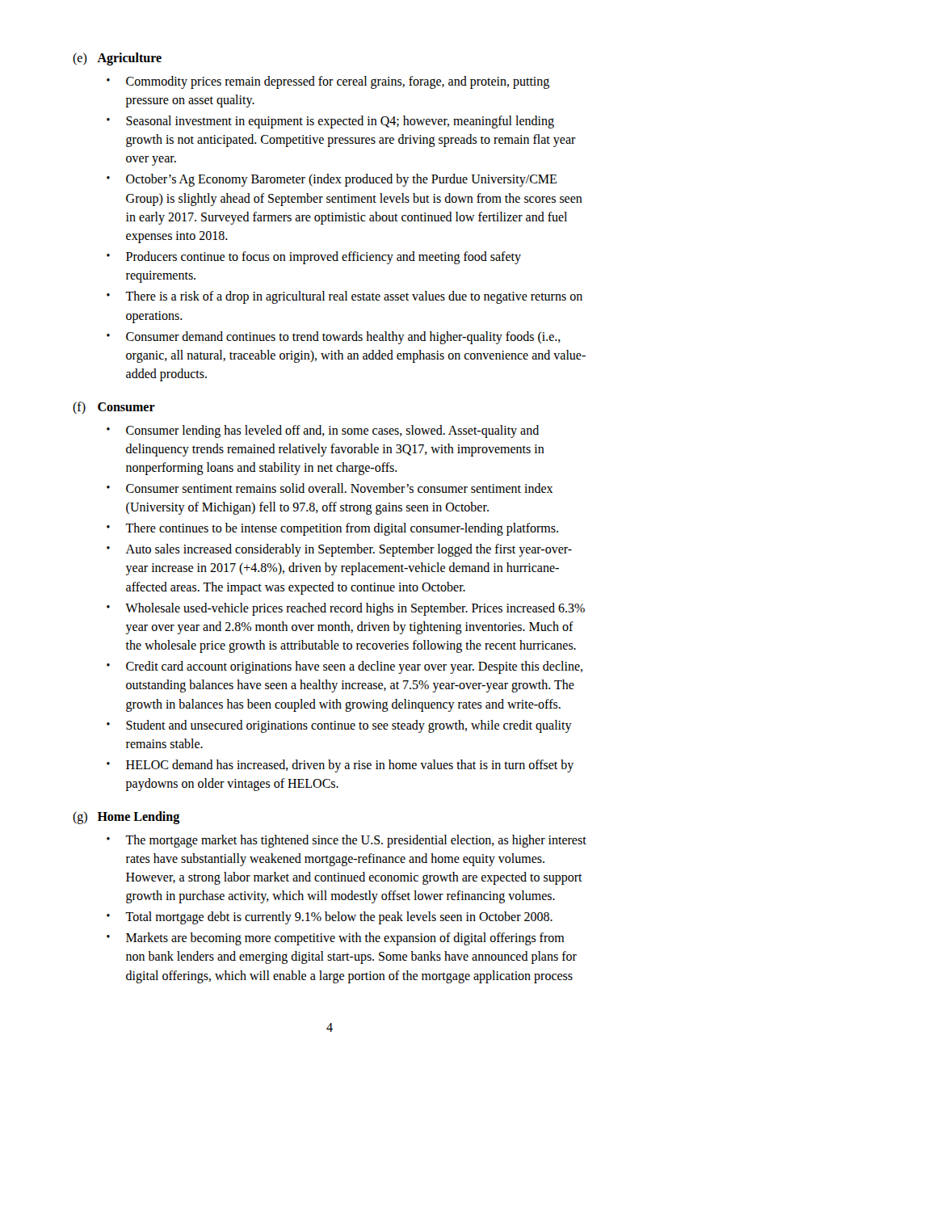(e) Agriculture
Commodity prices remain depressed for cereal grains, forage, and protein, putting pressure on asset quality.
Seasonal investment in equipment is expected in Q4; however, meaningful lending growth is not anticipated. Competitive pressures are driving spreads to remain flat year over year.
October’s Ag Economy Barometer (index produced by the Purdue University/CME Group) is slightly ahead of September sentiment levels but is down from the scores seen in early 2017. Surveyed farmers are optimistic about continued low fertilizer and fuel expenses into 2018.
Producers continue to focus on improved efficiency and meeting food safety requirements.
There is a risk of a drop in agricultural real estate asset values due to negative returns on operations.
Consumer demand continues to trend towards healthy and higher-quality foods (i.e., organic, all natural, traceable origin), with an added emphasis on convenience and value-added products.
(f) Consumer
Consumer lending has leveled off and, in some cases, slowed. Asset-quality and delinquency trends remained relatively favorable in 3Q17, with improvements in nonperforming loans and stability in net charge-offs.
Consumer sentiment remains solid overall. November’s consumer sentiment index (University of Michigan) fell to 97.8, off strong gains seen in October.
There continues to be intense competition from digital consumer-lending platforms.
Auto sales increased considerably in September. September logged the first year-over-year increase in 2017 (+4.8%), driven by replacement-vehicle demand in hurricane-affected areas. The impact was expected to continue into October.
Wholesale used-vehicle prices reached record highs in September. Prices increased 6.3% year over year and 2.8% month over month, driven by tightening inventories. Much of the wholesale price growth is attributable to recoveries following the recent hurricanes.
Credit card account originations have seen a decline year over year. Despite this decline, outstanding balances have seen a healthy increase, at 7.5% year-over-year growth. The growth in balances has been coupled with growing delinquency rates and write-offs.
Student and unsecured originations continue to see steady growth, while credit quality remains stable.
HELOC demand has increased, driven by a rise in home values that is in turn offset by paydowns on older vintages of HELOCs.
(g) Home Lending
The mortgage market has tightened since the U.S. presidential election, as higher interest rates have substantially weakened mortgage-refinance and home equity volumes. However, a strong labor market and continued economic growth are expected to support growth in purchase activity, which will modestly offset lower refinancing volumes.
Total mortgage debt is currently 9.1% below the peak levels seen in October 2008.
Markets are becoming more competitive with the expansion of digital offerings from non bank lenders and emerging digital start-ups. Some banks have announced plans for digital offerings, which will enable a large portion of the mortgage application process
4